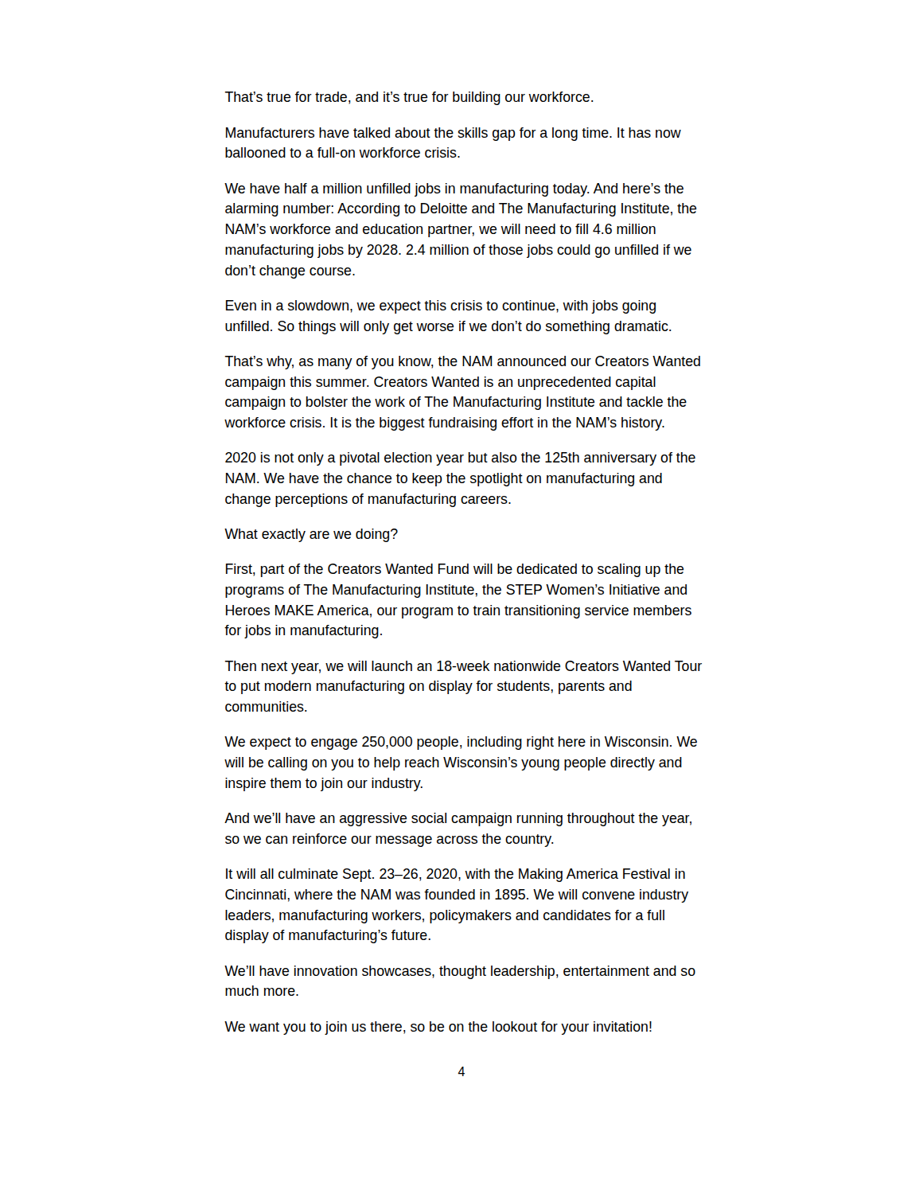That’s true for trade, and it’s true for building our workforce.
Manufacturers have talked about the skills gap for a long time. It has now ballooned to a full-on workforce crisis.
We have half a million unfilled jobs in manufacturing today. And here’s the alarming number: According to Deloitte and The Manufacturing Institute, the NAM’s workforce and education partner, we will need to fill 4.6 million manufacturing jobs by 2028. 2.4 million of those jobs could go unfilled if we don’t change course.
Even in a slowdown, we expect this crisis to continue, with jobs going unfilled. So things will only get worse if we don’t do something dramatic.
That’s why, as many of you know, the NAM announced our Creators Wanted campaign this summer. Creators Wanted is an unprecedented capital campaign to bolster the work of The Manufacturing Institute and tackle the workforce crisis. It is the biggest fundraising effort in the NAM’s history.
2020 is not only a pivotal election year but also the 125th anniversary of the NAM. We have the chance to keep the spotlight on manufacturing and change perceptions of manufacturing careers.
What exactly are we doing?
First, part of the Creators Wanted Fund will be dedicated to scaling up the programs of The Manufacturing Institute, the STEP Women’s Initiative and Heroes MAKE America, our program to train transitioning service members for jobs in manufacturing.
Then next year, we will launch an 18-week nationwide Creators Wanted Tour to put modern manufacturing on display for students, parents and communities.
We expect to engage 250,000 people, including right here in Wisconsin. We will be calling on you to help reach Wisconsin’s young people directly and inspire them to join our industry.
And we’ll have an aggressive social campaign running throughout the year, so we can reinforce our message across the country.
It will all culminate Sept. 23–26, 2020, with the Making America Festival in Cincinnati, where the NAM was founded in 1895. We will convene industry leaders, manufacturing workers, policymakers and candidates for a full display of manufacturing’s future.
We’ll have innovation showcases, thought leadership, entertainment and so much more.
We want you to join us there, so be on the lookout for your invitation!
4